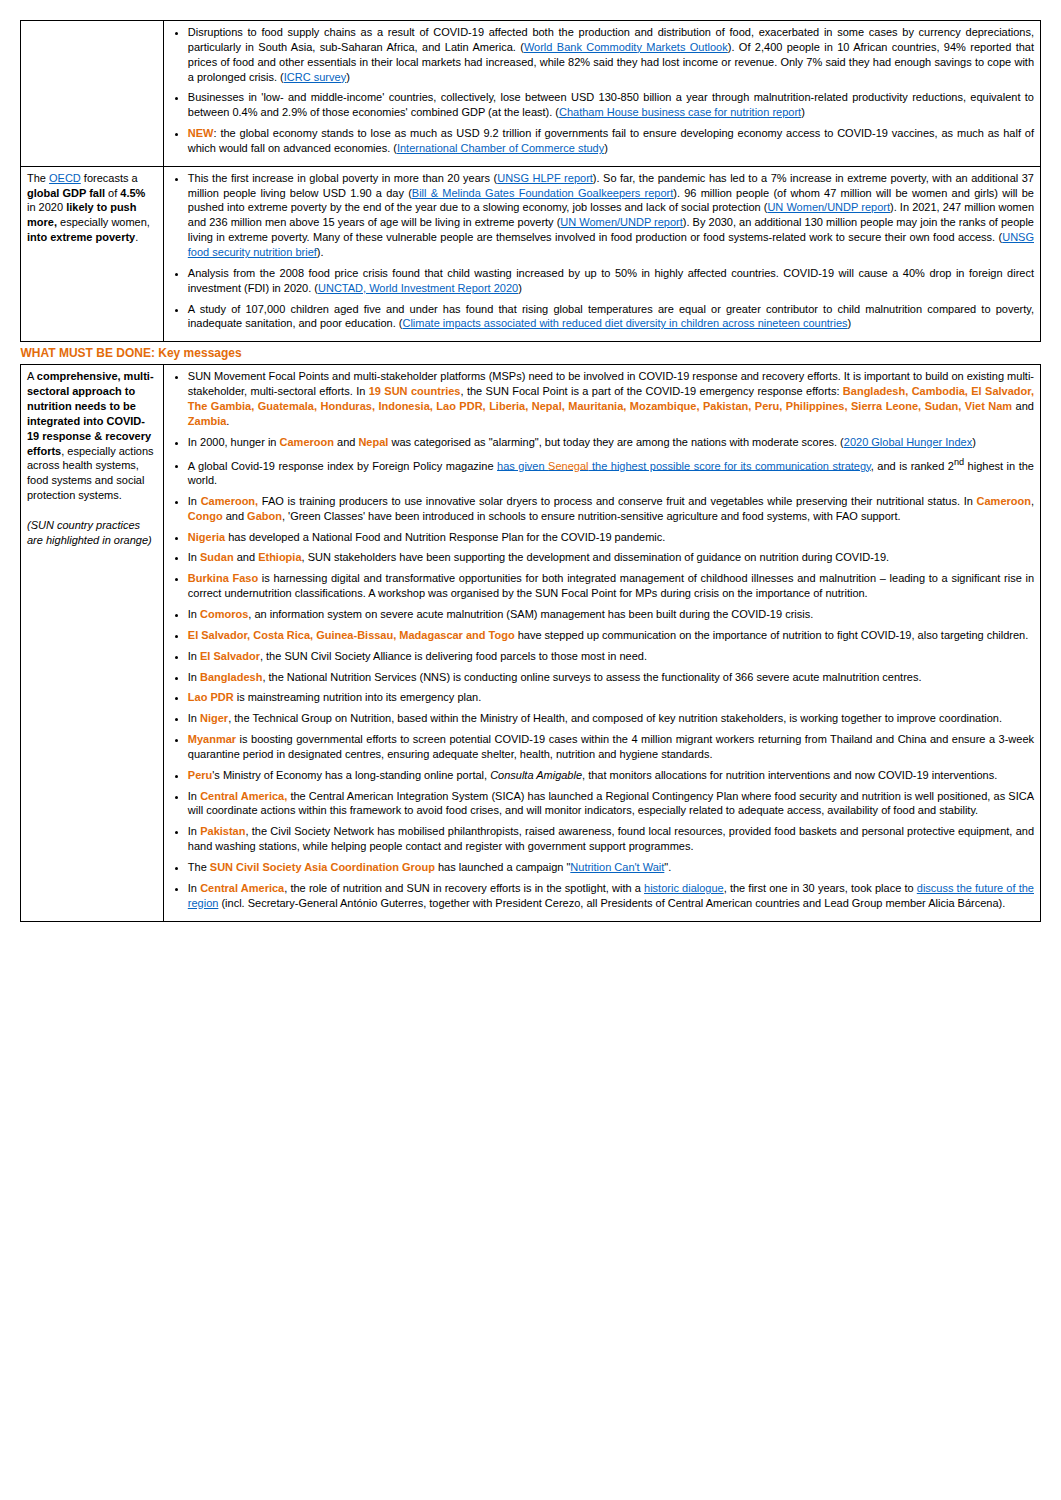| | Disruptions to food supply chains as a result of COVID-19 affected both the production and distribution of food, exacerbated in some cases by currency depreciations, particularly in South Asia, sub-Saharan Africa, and Latin America. ( World Bank Commodity Markets Outlook ). Of 2,400 people in 10 African countries, 94% reported that prices of food and other essentials in their local markets had increased, while 82% said they had lost income or revenue. Only 7% said they had enough savings to cope with a prolonged crisis. ( ICRC survey ) Businesses in 'low- and middle-income' countries, collectively, lose between USD 130-850 billion a year through malnutrition-related productivity reductions, equivalent to between 0.4% and 2.9% of those economies' combined GDP (at the least). ( Chatham House business case for nutrition report ) NEW : the global economy stands to lose as much as USD 9.2 trillion if governments fail to ensure developing economy access to COVID-19 vaccines, as much as half of which would fall on advanced economies. ( International Chamber of Commerce study ) |
| The OECD forecasts a global GDP fall of 4.5% in 2020 likely to push more, especially women, into extreme poverty . | This the first increase in global poverty in more than 20 years ( UNSG HLPF report ). So far, the pandemic has led to a 7% increase in extreme poverty, with an additional 37 million people living below USD 1.90 a day ( Bill & Melinda Gates Foundation Goalkeepers report ). 96 million people (of whom 47 million will be women and girls) will be pushed into extreme poverty by the end of the year due to a slowing economy, job losses and lack of social protection ( UN Women/UNDP report ). In 2021, 247 million women and 236 million men above 15 years of age will be living in extreme poverty ( UN Women/UNDP report ). By 2030, an additional 130 million people may join the ranks of people living in extreme poverty. Many of these vulnerable people are themselves involved in food production or food systems-related work to secure their own food access. ( UNSG food security nutrition brief ). Analysis from the 2008 food price crisis found that child wasting increased by up to 50% in highly affected countries. COVID-19 will cause a 40% drop in foreign direct investment (FDI) in 2020. ( UNCTAD, World Investment Report 2020 ) A study of 107,000 children aged five and under has found that rising global temperatures are equal or greater contributor to child malnutrition compared to poverty, inadequate sanitation, and poor education. ( Climate impacts associated with reduced diet diversity in children across nineteen countries ) |
| WHAT MUST BE DONE: Key messages |
| A comprehensive, multi-sectoral approach to nutrition needs to be integrated into COVID-19 response & recovery efforts , especially actions across health systems, food systems and social protection systems. (SUN country practices are highlighted in orange) | SUN Movement Focal Points and multi-stakeholder platforms (MSPs) need to be involved in COVID-19 response and recovery efforts. It is important to build on existing multi-stakeholder, multi-sectoral efforts. In 19 SUN countries , the SUN Focal Point is a part of the COVID-19 emergency response efforts: Bangladesh, Cambodia, El Salvador, The Gambia, Guatemala, Honduras, Indonesia, Lao PDR, Liberia, Nepal, Mauritania, Mozambique, Pakistan, Peru, Philippines, Sierra Leone, Sudan, Viet Nam and Zambia . In 2000, hunger in Cameroon and Nepal was categorised as "alarming", but today they are among the nations with moderate scores. ( 2020 Global Hunger Index ) A global Covid-19 response index by Foreign Policy magazine has given Senegal the highest possible score for its communication strategy , and is ranked 2 nd highest in the world. In Cameroon, FAO is training producers to use innovative solar dryers to process and conserve fruit and vegetables while preserving their nutritional status. In Cameroon , Congo and Gabon , 'Green Classes' have been introduced in schools to ensure nutrition-sensitive agriculture and food systems, with FAO support. Nigeria has developed a National Food and Nutrition Response Plan for the COVID-19 pandemic. In Sudan and Ethiopia , SUN stakeholders have been supporting the development and dissemination of guidance on nutrition during COVID-19. Burkina Faso is harnessing digital and transformative opportunities for both integrated management of childhood illnesses and malnutrition – leading to a significant rise in correct undernutrition classifications. A workshop was organised by the SUN Focal Point for MPs during crisis on the importance of nutrition. In Comoros , an information system on severe acute malnutrition (SAM) management has been built during the COVID-19 crisis. El Salvador, Costa Rica, Guinea-Bissau, Madagascar and Togo have stepped up communication on the importance of nutrition to fight COVID-19, also targeting children. In El Salvador , the SUN Civil Society Alliance is delivering food parcels to those most in need. In Bangladesh , the National Nutrition Services (NNS) is conducting online surveys to assess the functionality of 366 severe acute malnutrition centres. Lao PDR is mainstreaming nutrition into its emergency plan. In Niger , the Technical Group on Nutrition, based within the Ministry of Health, and composed of key nutrition stakeholders, is working together to improve coordination. Myanmar is boosting governmental efforts to screen potential COVID-19 cases within the 4 million migrant workers returning from Thailand and China and ensure a 3-week quarantine period in designated centres, ensuring adequate shelter, health, nutrition and hygiene standards. Peru 's Ministry of Economy has a long-standing online portal, Consulta Amigable , that monitors allocations for nutrition interventions and now COVID-19 interventions. In Central America, the Central American Integration System (SICA) has launched a Regional Contingency Plan where food security and nutrition is well positioned, as SICA will coordinate actions within this framework to avoid food crises, and will monitor indicators, especially related to adequate access, availability of food and stability. In Pakistan , the Civil Society Network has mobilised philanthropists, raised awareness, found local resources, provided food baskets and personal protective equipment, and hand washing stations, while helping people contact and register with government support programmes. The SUN Civil Society Asia Coordination Group has launched a campaign " Nutrition Can't Wait ". In Central America , the role of nutrition and SUN in recovery efforts is in the spotlight, with a historic dialogue , the first one in 30 years, took place to discuss the future of the region (incl. Secretary-General António Guterres, together with President Cerezo, all Presidents of Central American countries and Lead Group member Alicia Bárcena). |